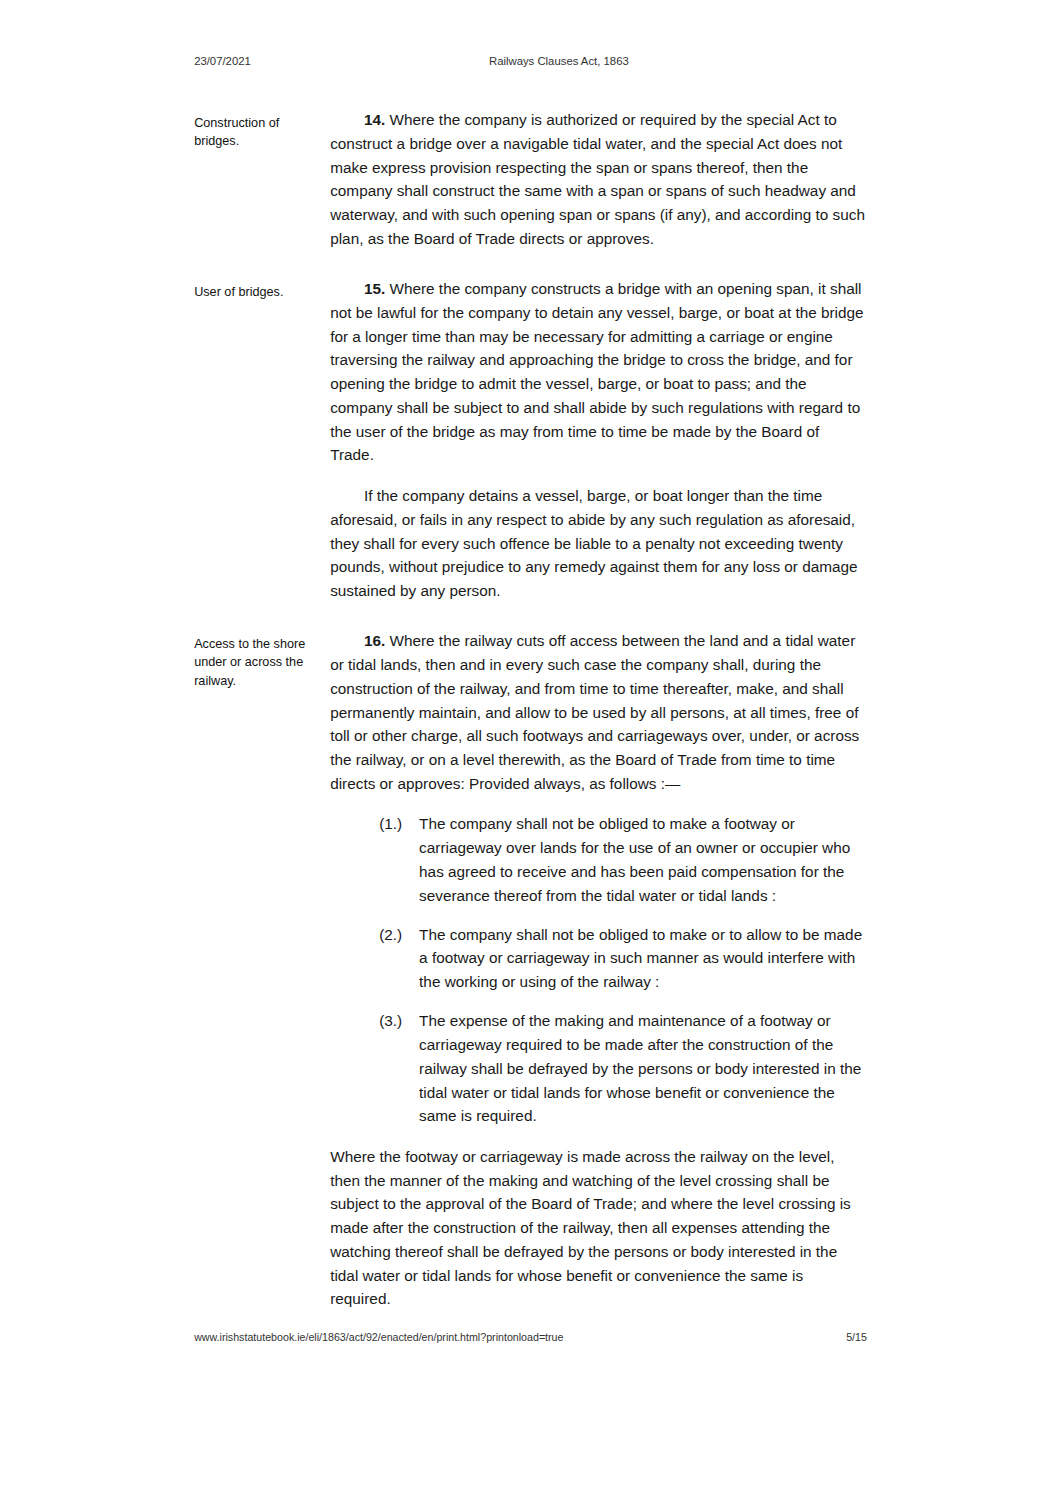23/07/2021 Railways Clauses Act, 1863
Construction of bridges.
14. Where the company is authorized or required by the special Act to construct a bridge over a navigable tidal water, and the special Act does not make express provision respecting the span or spans thereof, then the company shall construct the same with a span or spans of such headway and waterway, and with such opening span or spans (if any), and according to such plan, as the Board of Trade directs or approves.
User of bridges.
15. Where the company constructs a bridge with an opening span, it shall not be lawful for the company to detain any vessel, barge, or boat at the bridge for a longer time than may be necessary for admitting a carriage or engine traversing the railway and approaching the bridge to cross the bridge, and for opening the bridge to admit the vessel, barge, or boat to pass; and the company shall be subject to and shall abide by such regulations with regard to the user of the bridge as may from time to time be made by the Board of Trade.
If the company detains a vessel, barge, or boat longer than the time aforesaid, or fails in any respect to abide by any such regulation as aforesaid, they shall for every such offence be liable to a penalty not exceeding twenty pounds, without prejudice to any remedy against them for any loss or damage sustained by any person.
Access to the shore under or across the railway.
16. Where the railway cuts off access between the land and a tidal water or tidal lands, then and in every such case the company shall, during the construction of the railway, and from time to time thereafter, make, and shall permanently maintain, and allow to be used by all persons, at all times, free of toll or other charge, all such footways and carriageways over, under, or across the railway, or on a level therewith, as the Board of Trade from time to time directs or approves: Provided always, as follows :—
(1.) The company shall not be obliged to make a footway or carriageway over lands for the use of an owner or occupier who has agreed to receive and has been paid compensation for the severance thereof from the tidal water or tidal lands :
(2.) The company shall not be obliged to make or to allow to be made a footway or carriageway in such manner as would interfere with the working or using of the railway :
(3.) The expense of the making and maintenance of a footway or carriageway required to be made after the construction of the railway shall be defrayed by the persons or body interested in the tidal water or tidal lands for whose benefit or convenience the same is required.
Where the footway or carriageway is made across the railway on the level, then the manner of the making and watching of the level crossing shall be subject to the approval of the Board of Trade; and where the level crossing is made after the construction of the railway, then all expenses attending the watching thereof shall be defrayed by the persons or body interested in the tidal water or tidal lands for whose benefit or convenience the same is required.
www.irishstatutebook.ie/eli/1863/act/92/enacted/en/print.html?printonload=true 5/15